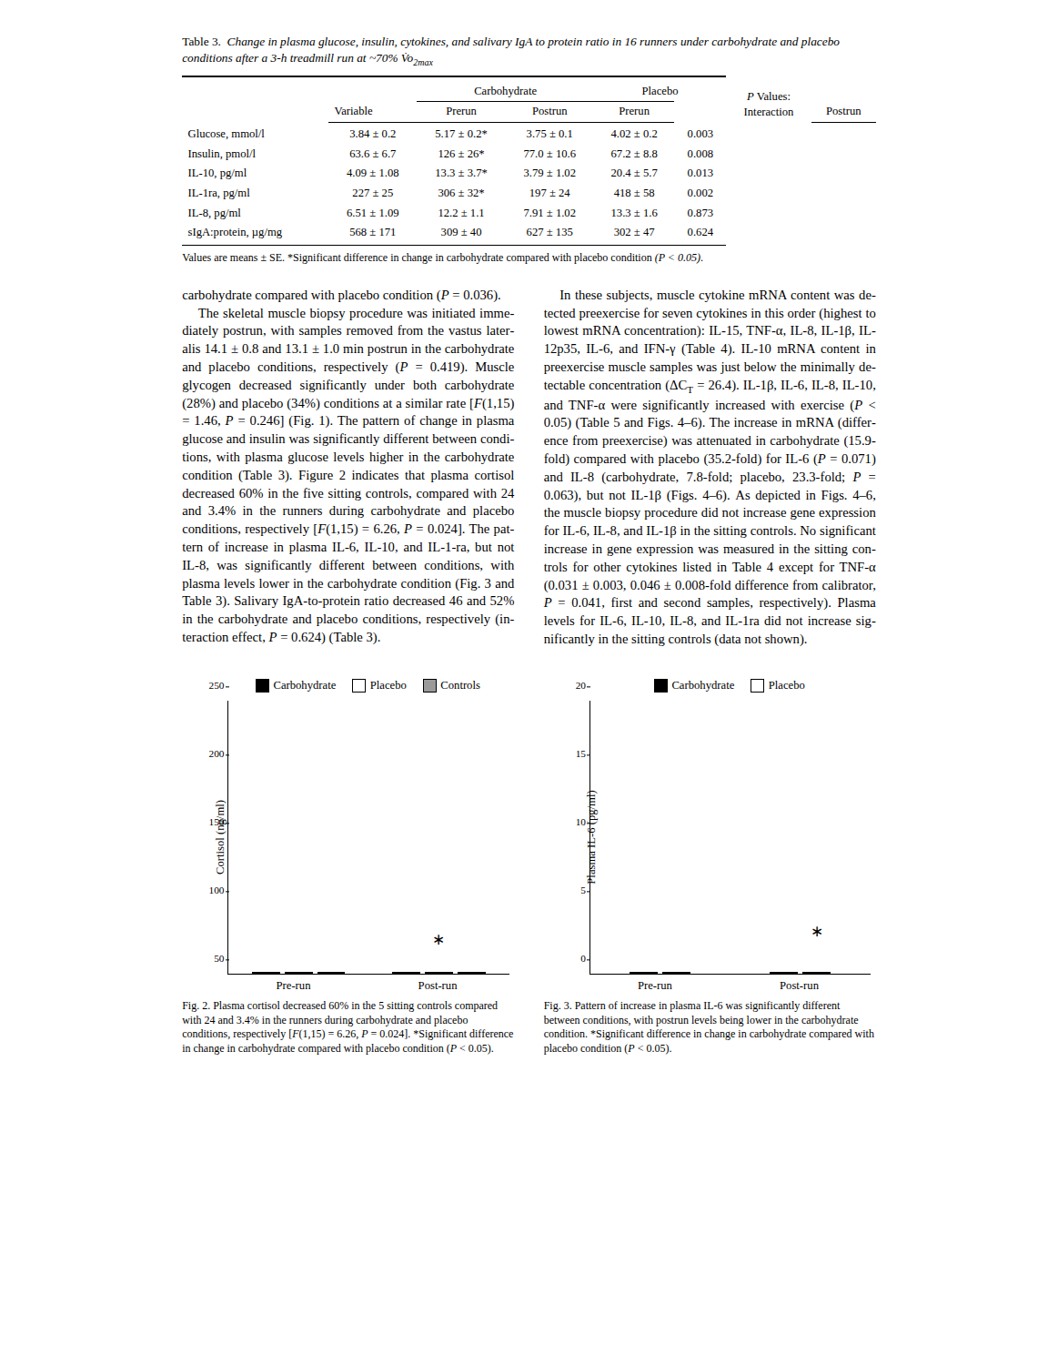Table 3. Change in plasma glucose, insulin, cytokines, and salivary IgA to protein ratio in 16 runners under carbohydrate and placebo conditions after a 3-h treadmill run at ~70% V̇o2max
| | Carbohydrate | Placebo | P Values: Interaction |
| --- | --- | --- | --- |
| Variable | Prerun | Postrun | Prerun | Postrun |
| Glucose, mmol/l | 3.84 ± 0.2 | 5.17 ± 0.2* | 3.75 ± 0.1 | 4.02 ± 0.2 | 0.003 |
| Insulin, pmol/l | 63.6 ± 6.7 | 126 ± 26* | 77.0 ± 10.6 | 67.2 ± 8.8 | 0.008 |
| IL-10, pg/ml | 4.09 ± 1.08 | 13.3 ± 3.7* | 3.79 ± 1.02 | 20.4 ± 5.7 | 0.013 |
| IL-1ra, pg/ml | 227 ± 25 | 306 ± 32* | 197 ± 24 | 418 ± 58 | 0.002 |
| IL-8, pg/ml | 6.51 ± 1.09 | 12.2 ± 1.1 | 7.91 ± 1.02 | 13.3 ± 1.6 | 0.873 |
| sIgA:protein, µg/mg | 568 ± 171 | 309 ± 40 | 627 ± 135 | 302 ± 47 | 0.624 |
Values are means ± SE. *Significant difference in change in carbohydrate compared with placebo condition (P < 0.05).
carbohydrate compared with placebo condition (P = 0.036).
The skeletal muscle biopsy procedure was initiated immediately postrun, with samples removed from the vastus lateralis 14.1 ± 0.8 and 13.1 ± 1.0 min postrun in the carbohydrate and placebo conditions, respectively (P = 0.419). Muscle glycogen decreased significantly under both carbohydrate (28%) and placebo (34%) conditions at a similar rate [F(1,15) = 1.46, P = 0.246] (Fig. 1). The pattern of change in plasma glucose and insulin was significantly different between conditions, with plasma glucose levels higher in the carbohydrate condition (Table 3). Figure 2 indicates that plasma cortisol decreased 60% in the five sitting controls, compared with 24 and 3.4% in the runners during carbohydrate and placebo conditions, respectively [F(1,15) = 6.26, P = 0.024]. The pattern of increase in plasma IL-6, IL-10, and IL-1-ra, but not IL-8, was significantly different between conditions, with plasma levels lower in the carbohydrate condition (Fig. 3 and Table 3). Salivary IgA-to-protein ratio decreased 46 and 52% in the carbohydrate and placebo conditions, respectively (interaction effect, P = 0.624) (Table 3).
In these subjects, muscle cytokine mRNA content was detected preexercise for seven cytokines in this order (highest to lowest mRNA concentration): IL-15, TNF-α, IL-8, IL-1β, IL-12p35, IL-6, and IFN-γ (Table 4). IL-10 mRNA content in preexercise muscle samples was just below the minimally detectable concentration (ΔCT = 26.4). IL-1β, IL-6, IL-8, IL-10, and TNF-α were significantly increased with exercise (P < 0.05) (Table 5 and Figs. 4–6). The increase in mRNA (difference from preexercise) was attenuated in carbohydrate (15.9-fold) compared with placebo (35.2-fold) for IL-6 (P = 0.071) and IL-8 (carbohydrate, 7.8-fold; placebo, 23.3-fold; P = 0.063), but not IL-1β (Figs. 4–6). As depicted in Figs. 4–6, the muscle biopsy procedure did not increase gene expression for IL-6, IL-8, and IL-1β in the sitting controls. No significant increase in gene expression was measured in the sitting controls for other cytokines listed in Table 4 except for TNF-α (0.031 ± 0.003, 0.046 ± 0.008-fold difference from calibrator, P = 0.041, first and second samples, respectively). Plasma levels for IL-6, IL-10, IL-8, and IL-1ra did not increase significantly in the sitting controls (data not shown).
Carbohydrate Placebo Controls
Cortisol (ng/ml) 250 200 150 100 50
∗
Pre-run Post-run
Fig. 2. Plasma cortisol decreased 60% in the 5 sitting controls compared with 24 and 3.4% in the runners during carbohydrate and placebo conditions, respectively [F(1,15) = 6.26, P = 0.024]. *Significant difference in change in carbohydrate compared with placebo condition (P < 0.05).
Carbohydrate Placebo
Plasma IL-6 (pg/ml) 20 15 10 5 0
∗
Pre-run Post-run
Fig. 3. Pattern of increase in plasma IL-6 was significantly different between conditions, with postrun levels being lower in the carbohydrate condition. *Significant difference in change in carbohydrate compared with placebo condition (P < 0.05).